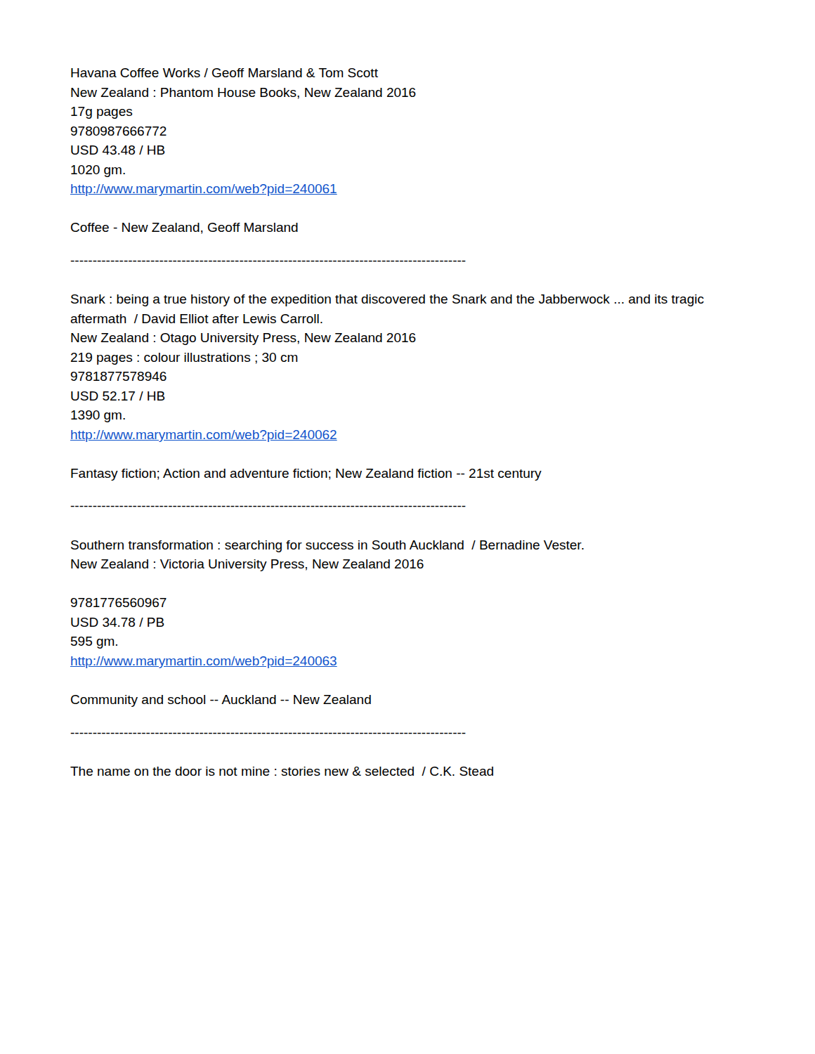Havana Coffee Works / Geoff Marsland & Tom Scott
New Zealand : Phantom House Books, New Zealand 2016
17g pages
9780987666772
USD 43.48 / HB
1020 gm.
http://www.marymartin.com/web?pid=240061
Coffee - New Zealand, Geoff Marsland
-----------------------------------------------------------------------------------------
Snark : being a true history of the expedition that discovered the Snark and the Jabberwock ... and its tragic aftermath / David Elliot after Lewis Carroll.
New Zealand : Otago University Press, New Zealand 2016
219 pages : colour illustrations ; 30 cm
9781877578946
USD 52.17 / HB
1390 gm.
http://www.marymartin.com/web?pid=240062
Fantasy fiction; Action and adventure fiction; New Zealand fiction -- 21st century
-----------------------------------------------------------------------------------------
Southern transformation : searching for success in South Auckland / Bernadine Vester.
New Zealand : Victoria University Press, New Zealand 2016
9781776560967
USD 34.78 / PB
595 gm.
http://www.marymartin.com/web?pid=240063
Community and school -- Auckland -- New Zealand
-----------------------------------------------------------------------------------------
The name on the door is not mine : stories new & selected / C.K. Stead